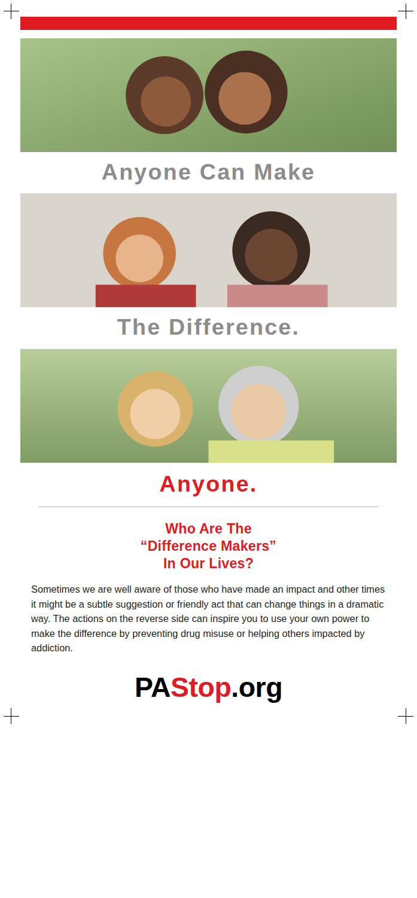Anyone Can Make
The Difference.
Anyone.
Who Are The
“Difference Makers”
In Our Lives?
Sometimes we are well aware of those who have made an impact and other times it might be a subtle suggestion or friendly act that can change things in a dramatic way. The actions on the reverse side can inspire you to use your own power to make the difference by preventing drug misuse or helping others impacted by addiction.
PAStop.org